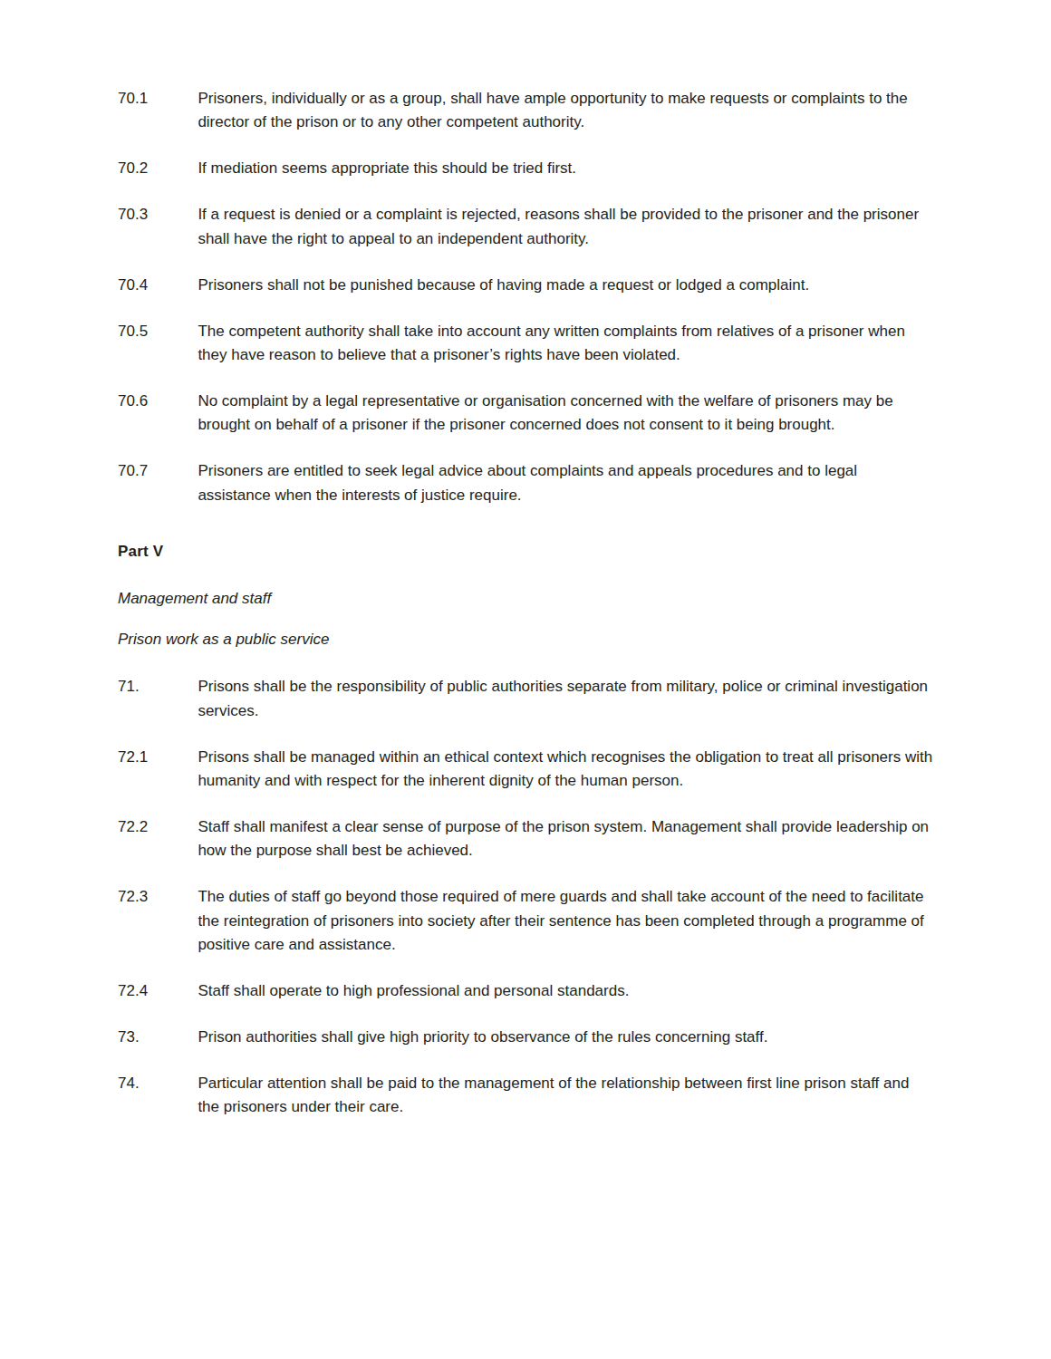70.1 Prisoners, individually or as a group, shall have ample opportunity to make requests or complaints to the director of the prison or to any other competent authority.
70.2 If mediation seems appropriate this should be tried first.
70.3 If a request is denied or a complaint is rejected, reasons shall be provided to the prisoner and the prisoner shall have the right to appeal to an independent authority.
70.4 Prisoners shall not be punished because of having made a request or lodged a complaint.
70.5 The competent authority shall take into account any written complaints from relatives of a prisoner when they have reason to believe that a prisoner’s rights have been violated.
70.6 No complaint by a legal representative or organisation concerned with the welfare of prisoners may be brought on behalf of a prisoner if the prisoner concerned does not consent to it being brought.
70.7 Prisoners are entitled to seek legal advice about complaints and appeals procedures and to legal assistance when the interests of justice require.
Part V
Management and staff
Prison work as a public service
71. Prisons shall be the responsibility of public authorities separate from military, police or criminal investigation services.
72.1 Prisons shall be managed within an ethical context which recognises the obligation to treat all prisoners with humanity and with respect for the inherent dignity of the human person.
72.2 Staff shall manifest a clear sense of purpose of the prison system. Management shall provide leadership on how the purpose shall best be achieved.
72.3 The duties of staff go beyond those required of mere guards and shall take account of the need to facilitate the reintegration of prisoners into society after their sentence has been completed through a programme of positive care and assistance.
72.4 Staff shall operate to high professional and personal standards.
73. Prison authorities shall give high priority to observance of the rules concerning staff.
74. Particular attention shall be paid to the management of the relationship between first line prison staff and the prisoners under their care.